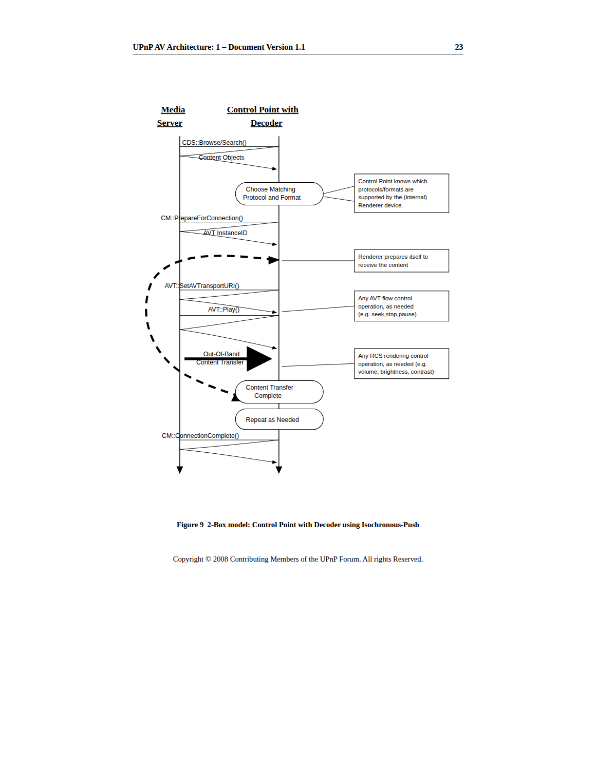UPnP AV Architecture: 1 – Document Version 1.1 23
Media Server Control Point with Decoder CDS::Browse/Search() Content Objects Choose Matching Protocol and Format Control Point knows which protocols/formats are supported by the (internal) Renderer device. CM::PrepareForConnection() AVT InstanceID Renderer prepares itself to receive the content AVT::SetAVTransportURI() Any AVT flow control operation, as needed (e.g. seek,stop,pause) AVT::Play() Out-Of-Band Content Transfer Any RCS rendering control operation, as needed (e.g. volume, brightness, contrast) Content Transfer Complete Repeat as Needed CM::ConnectionComplete()
Figure 9 2-Box model: Control Point with Decoder using Isochronous-Push
Copyright © 2008 Contributing Members of the UPnP Forum. All rights Reserved.